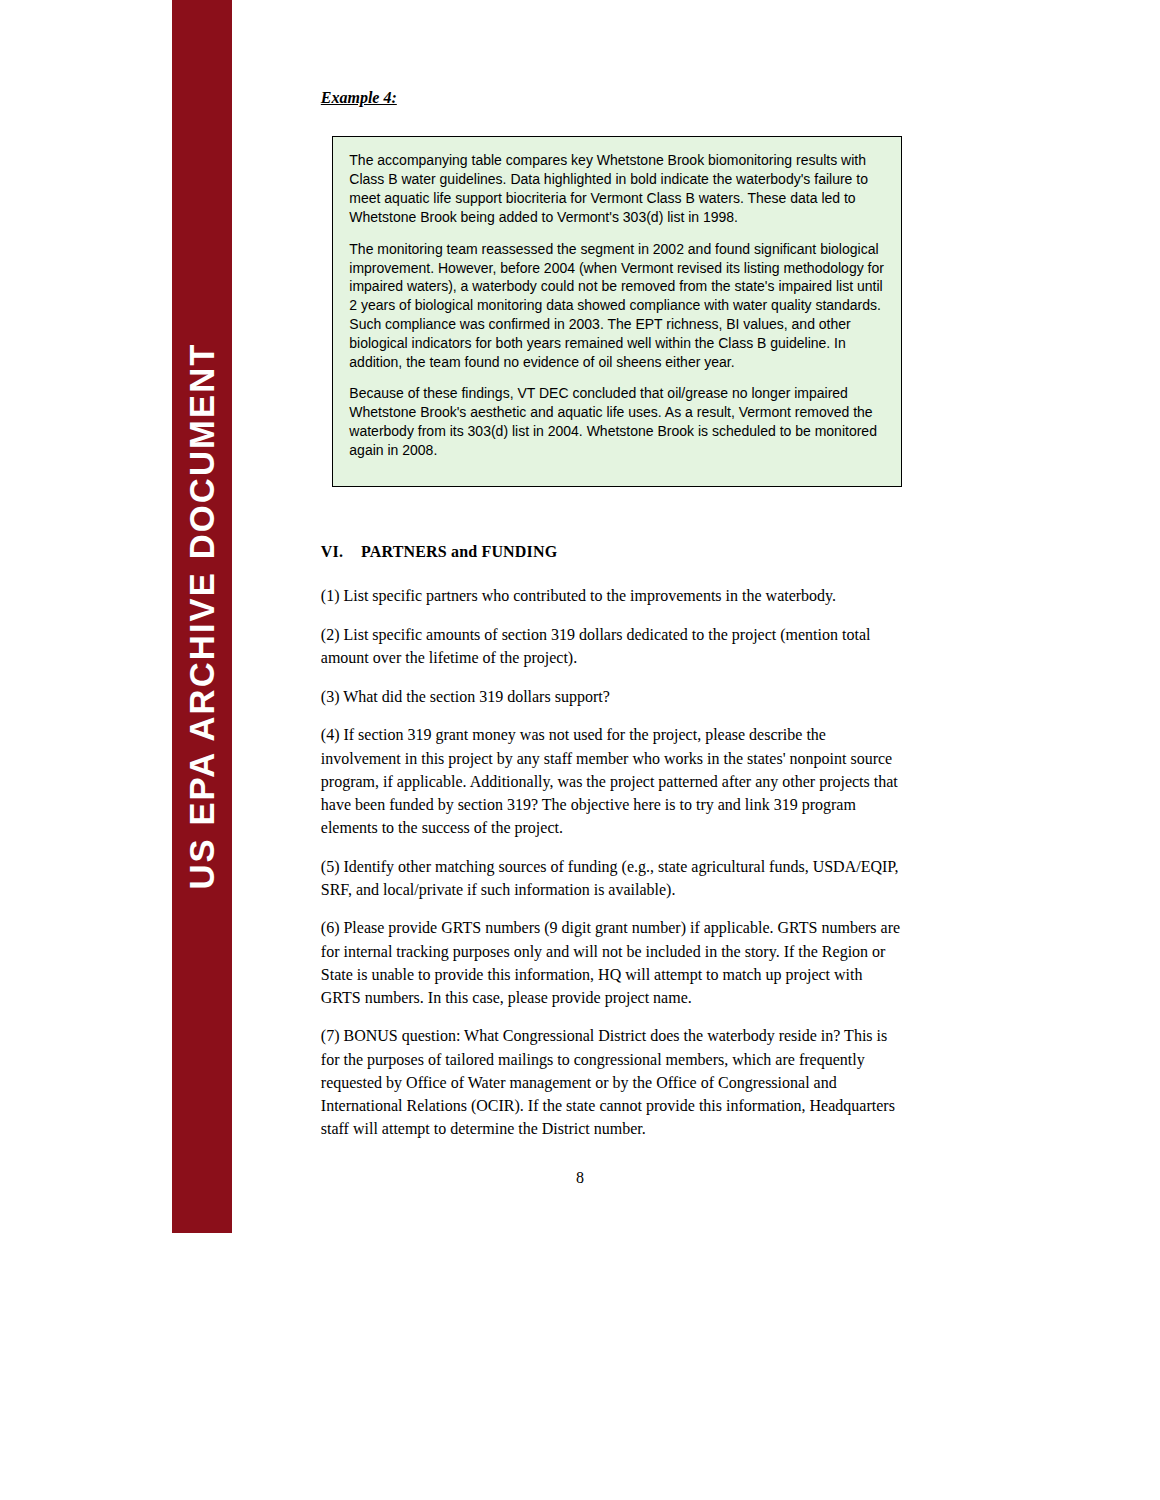US EPA ARCHIVE DOCUMENT
Example 4:
The accompanying table compares key Whetstone Brook biomonitoring results with Class B water guidelines. Data highlighted in bold indicate the waterbody's failure to meet aquatic life support biocriteria for Vermont Class B waters. These data led to Whetstone Brook being added to Vermont's 303(d) list in 1998.
The monitoring team reassessed the segment in 2002 and found significant biological improvement. However, before 2004 (when Vermont revised its listing methodology for impaired waters), a waterbody could not be removed from the state's impaired list until 2 years of biological monitoring data showed compliance with water quality standards. Such compliance was confirmed in 2003. The EPT richness, BI values, and other biological indicators for both years remained well within the Class B guideline. In addition, the team found no evidence of oil sheens either year.
Because of these findings, VT DEC concluded that oil/grease no longer impaired Whetstone Brook's aesthetic and aquatic life uses. As a result, Vermont removed the waterbody from its 303(d) list in 2004. Whetstone Brook is scheduled to be monitored again in 2008.
VI. PARTNERS and FUNDING
(1) List specific partners who contributed to the improvements in the waterbody.
(2) List specific amounts of section 319 dollars dedicated to the project (mention total amount over the lifetime of the project).
(3) What did the section 319 dollars support?
(4) If section 319 grant money was not used for the project, please describe the involvement in this project by any staff member who works in the states' nonpoint source program, if applicable. Additionally, was the project patterned after any other projects that have been funded by section 319? The objective here is to try and link 319 program elements to the success of the project.
(5) Identify other matching sources of funding (e.g., state agricultural funds, USDA/EQIP, SRF, and local/private if such information is available).
(6) Please provide GRTS numbers (9 digit grant number) if applicable. GRTS numbers are for internal tracking purposes only and will not be included in the story. If the Region or State is unable to provide this information, HQ will attempt to match up project with GRTS numbers. In this case, please provide project name.
(7) BONUS question: What Congressional District does the waterbody reside in? This is for the purposes of tailored mailings to congressional members, which are frequently requested by Office of Water management or by the Office of Congressional and International Relations (OCIR). If the state cannot provide this information, Headquarters staff will attempt to determine the District number.
8